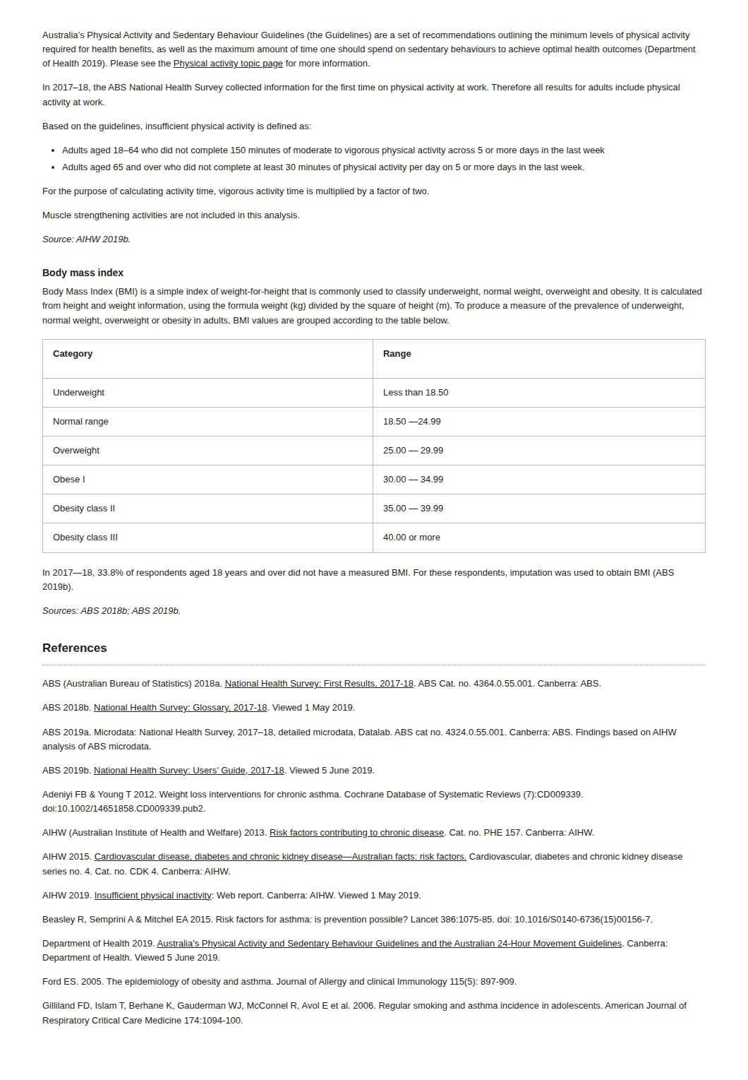Australia’s Physical Activity and Sedentary Behaviour Guidelines (the Guidelines) are a set of recommendations outlining the minimum levels of physical activity required for health benefits, as well as the maximum amount of time one should spend on sedentary behaviours to achieve optimal health outcomes (Department of Health 2019). Please see the Physical activity topic page for more information.
In 2017–18, the ABS National Health Survey collected information for the first time on physical activity at work. Therefore all results for adults include physical activity at work.
Based on the guidelines, insufficient physical activity is defined as:
Adults aged 18–64 who did not complete 150 minutes of moderate to vigorous physical activity across 5 or more days in the last week
Adults aged 65 and over who did not complete at least 30 minutes of physical activity per day on 5 or more days in the last week.
For the purpose of calculating activity time, vigorous activity time is multiplied by a factor of two.
Muscle strengthening activities are not included in this analysis.
Source: AIHW 2019b.
Body mass index
Body Mass Index (BMI) is a simple index of weight-for-height that is commonly used to classify underweight, normal weight, overweight and obesity. It is calculated from height and weight information, using the formula weight (kg) divided by the square of height (m). To produce a measure of the prevalence of underweight, normal weight, overweight or obesity in adults, BMI values are grouped according to the table below.
| Category | Range |
| --- | --- |
| Underweight | Less than 18.50 |
| Normal range | 18.50 —24.99 |
| Overweight | 25.00 — 29.99 |
| Obese I | 30.00 — 34.99 |
| Obesity class II | 35.00 — 39.99 |
| Obesity class III | 40.00 or more |
In 2017—18, 33.8% of respondents aged 18 years and over did not have a measured BMI. For these respondents, imputation was used to obtain BMI (ABS 2019b).
Sources: ABS 2018b; ABS 2019b.
References
ABS (Australian Bureau of Statistics) 2018a. National Health Survey: First Results, 2017-18. ABS Cat. no. 4364.0.55.001. Canberra: ABS.
ABS 2018b. National Health Survey: Glossary, 2017-18. Viewed 1 May 2019.
ABS 2019a. Microdata: National Health Survey, 2017–18, detailed microdata, Datalab. ABS cat no. 4324.0.55.001. Canberra: ABS. Findings based on AIHW analysis of ABS microdata.
ABS 2019b. National Health Survey: Users’ Guide, 2017-18. Viewed 5 June 2019.
Adeniyi FB & Young T 2012. Weight loss interventions for chronic asthma. Cochrane Database of Systematic Reviews (7):CD009339. doi:10.1002/14651858.CD009339.pub2.
AIHW (Australian Institute of Health and Welfare) 2013. Risk factors contributing to chronic disease. Cat. no. PHE 157. Canberra: AIHW.
AIHW 2015. Cardiovascular disease, diabetes and chronic kidney disease—Australian facts: risk factors. Cardiovascular, diabetes and chronic kidney disease series no. 4. Cat. no. CDK 4. Canberra: AIHW.
AIHW 2019. Insufficient physical inactivity: Web report. Canberra: AIHW. Viewed 1 May 2019.
Beasley R, Semprini A & Mitchel EA 2015. Risk factors for asthma: is prevention possible? Lancet 386:1075-85. doi: 10.1016/S0140-6736(15)00156-7.
Department of Health 2019. Australia's Physical Activity and Sedentary Behaviour Guidelines and the Australian 24-Hour Movement Guidelines. Canberra: Department of Health. Viewed 5 June 2019.
Ford ES. 2005. The epidemiology of obesity and asthma. Journal of Allergy and clinical Immunology 115(5): 897-909.
Gilliland FD, Islam T, Berhane K, Gauderman WJ, McConnel R, Avol E et al. 2006. Regular smoking and asthma incidence in adolescents. American Journal of Respiratory Critical Care Medicine 174:1094-100.